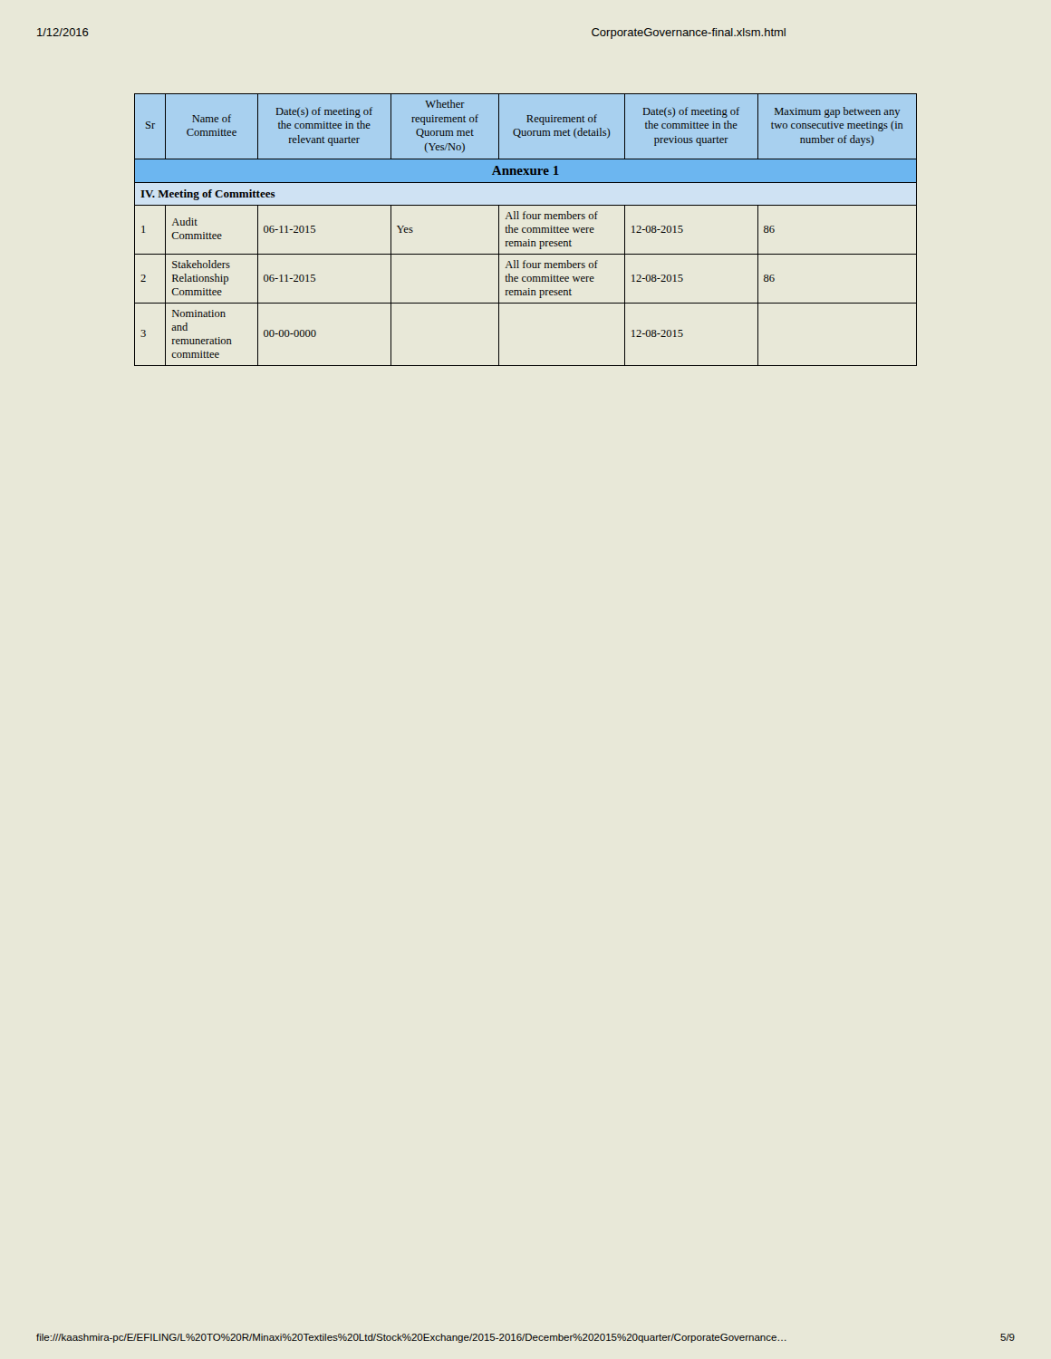1/12/2016
CorporateGovernance-final.xlsm.html
| Annexure 1 |
| IV. Meeting of Committees |
| Sr | Name of Committee | Date(s) of meeting of the committee in the relevant quarter | Whether requirement of Quorum met (Yes/No) | Requirement of Quorum met (details) | Date(s) of meeting of the committee in the previous quarter | Maximum gap between any two consecutive meetings (in number of days) |
| 1 | Audit Committee | 06-11-2015 | Yes | All four members of the committee were remain present | 12-08-2015 | 86 |
| 2 | Stakeholders Relationship Committee | 06-11-2015 | | All four members of the committee were remain present | 12-08-2015 | 86 |
| 3 | Nomination and remuneration committee | 00-00-0000 | | | 12-08-2015 | |
file:///kaashmira-pc/E/EFILING/L%20TO%20R/Minaxi%20Textiles%20Ltd/Stock%20Exchange/2015-2016/December%202015%20quarter/CorporateGovernance…
5/9